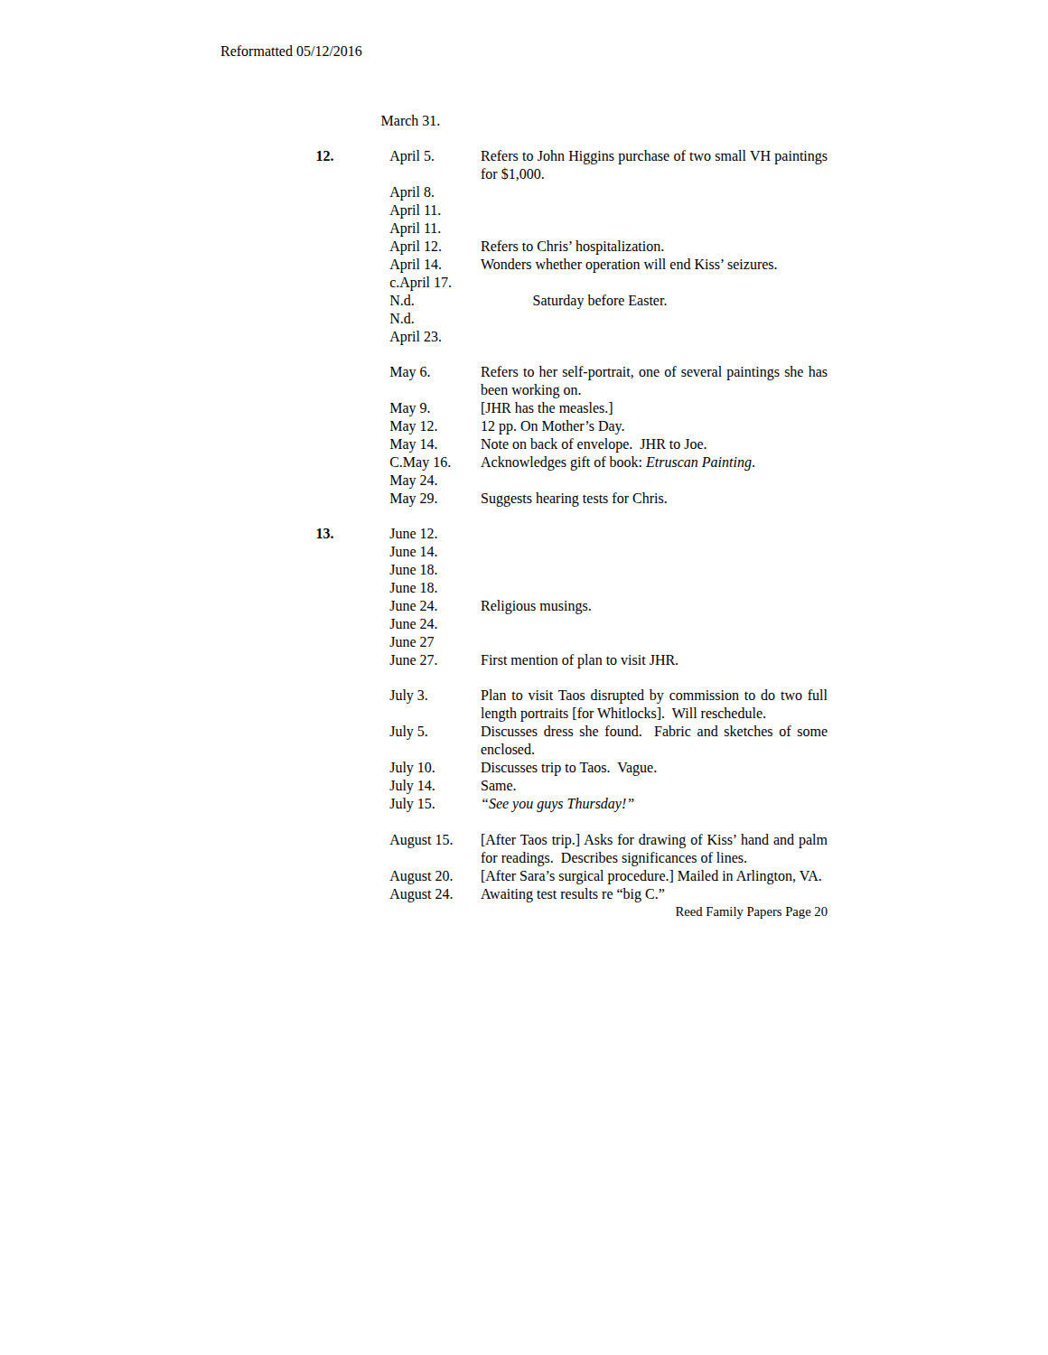Reformatted 05/12/2016
| | March 31. | |
| 12. | April 5. | Refers to John Higgins purchase of two small VH paintings for $1,000. |
| | April 8. | |
| | April 11. | |
| | April 11. | |
| | April 12. | Refers to Chris’ hospitalization. |
| | April 14. | Wonders whether operation will end Kiss’ seizures. |
| | c.April 17. | |
| | N.d. | Saturday before Easter. |
| | N.d. | |
| | April 23. | |
| | May 6. | Refers to her self-portrait, one of several paintings she has been working on. |
| | May 9. | [JHR has the measles.] |
| | May 12. | 12 pp. On Mother’s Day. |
| | May 14. | Note on back of envelope. JHR to Joe. |
| | C.May 16. | Acknowledges gift of book: Etruscan Painting . |
| | May 24. | |
| | May 29. | Suggests hearing tests for Chris. |
| 13. | June 12. | |
| | June 14. | |
| | June 18. | |
| | June 18. | |
| | June 24. | Religious musings. |
| | June 24. | |
| | June 27 | |
| | June 27. | First mention of plan to visit JHR. |
| | July 3. | Plan to visit Taos disrupted by commission to do two full length portraits [for Whitlocks]. Will reschedule. |
| | July 5. | Discusses dress she found. Fabric and sketches of some enclosed. |
| | July 10. | Discusses trip to Taos. Vague. |
| | July 14. | Same. |
| | July 15. | “See you guys Thursday!” |
| | August 15. | [After Taos trip.] Asks for drawing of Kiss’ hand and palm for readings. Describes significances of lines. |
| | August 20. | [After Sara’s surgical procedure.] Mailed in Arlington, VA. |
| | August 24. | Awaiting test results re “big C.” |
Reed Family Papers Page 20